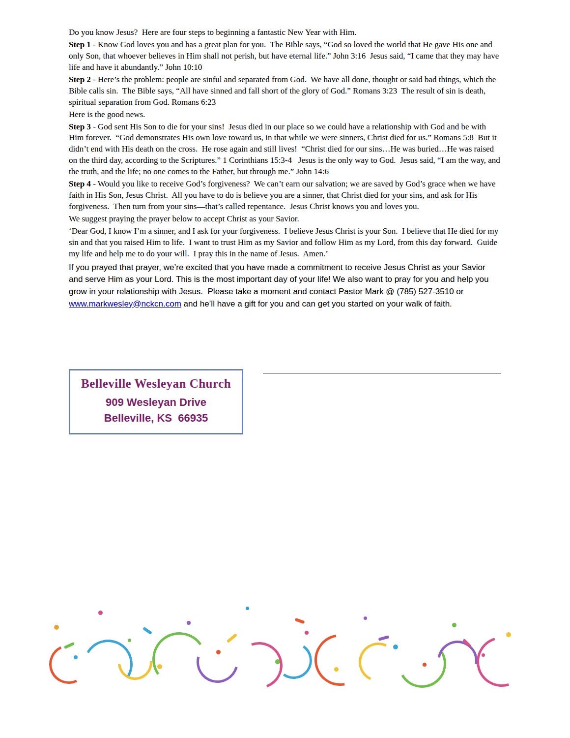Do you know Jesus? Here are four steps to beginning a fantastic New Year with Him.
Step 1 - Know God loves you and has a great plan for you. The Bible says, “God so loved the world that He gave His one and only Son, that whoever believes in Him shall not perish, but have eternal life.” John 3:16 Jesus said, “I came that they may have life and have it abundantly.” John 10:10
Step 2 - Here’s the problem: people are sinful and separated from God. We have all done, thought or said bad things, which the Bible calls sin. The Bible says, “All have sinned and fall short of the glory of God.” Romans 3:23 The result of sin is death, spiritual separation from God. Romans 6:23
Here is the good news.
Step 3 - God sent His Son to die for your sins! Jesus died in our place so we could have a relationship with God and be with Him forever. “God demonstrates His own love toward us, in that while we were sinners, Christ died for us.” Romans 5:8 But it didn’t end with His death on the cross. He rose again and still lives! “Christ died for our sins…He was buried…He was raised on the third day, according to the Scriptures.” 1 Corinthians 15:3-4 Jesus is the only way to God. Jesus said, “I am the way, and the truth, and the life; no one comes to the Father, but through me.” John 14:6
Step 4 - Would you like to receive God’s forgiveness? We can’t earn our salvation; we are saved by God’s grace when we have faith in His Son, Jesus Christ. All you have to do is believe you are a sinner, that Christ died for your sins, and ask for His forgiveness. Then turn from your sins—that’s called repentance. Jesus Christ knows you and loves you.
We suggest praying the prayer below to accept Christ as your Savior.
‘Dear God, I know I’m a sinner, and I ask for your forgiveness. I believe Jesus Christ is your Son. I believe that He died for my sin and that you raised Him to life. I want to trust Him as my Savior and follow Him as my Lord, from this day forward. Guide my life and help me to do your will. I pray this in the name of Jesus. Amen.’
If you prayed that prayer, we’re excited that you have made a commitment to receive Jesus Christ as your Savior and serve Him as your Lord. This is the most important day of your life! We also want to pray for you and help you grow in your relationship with Jesus. Please take a moment and contact Pastor Mark @ (785) 527-3510 or www.markwesley@nckcn.com and he’ll have a gift for you and can get you started on your walk of faith.
Belleville Wesleyan Church
909 Wesleyan Drive
Belleville, KS 66935